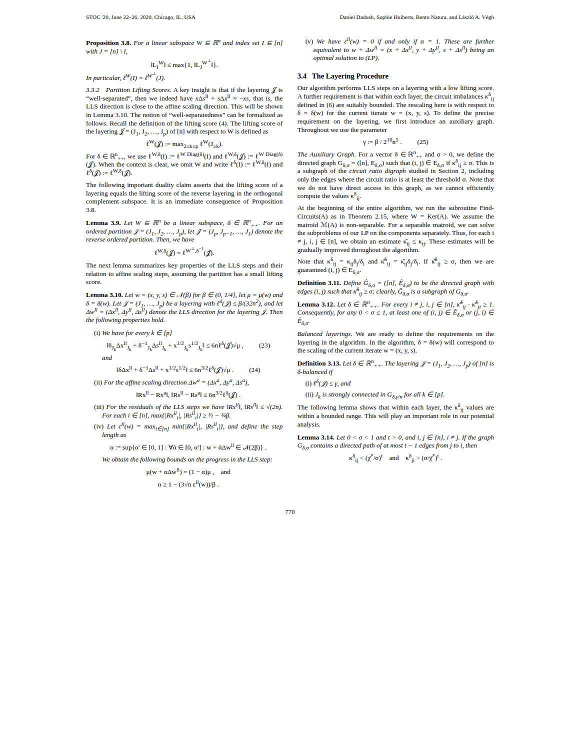STOC '20, June 22–26, 2020, Chicago, IL, USA Daniel Dadush, Sophie Huiberts, Bento Natura, and László A. Végh
Proposition 3.8. For a linear subspace W ⊆ ℝn and index set I ⊆ [n] with J = [n] \ I,
‖LIW‖ ≤ max{1, ‖LJW⊥‖}.
In particular, ℓW(I) = ℓW⊥(J).
3.3.2 Partition Lifting Scores. A key insight is that if the layering 𝒥 is “well-separated”, then we indeed have x Δsll + s Δxll ≈ −xs, that is, the LLS direction is close to the affine scaling direction. This will be shown in Lemma 3.10. The notion of “well-separatedness” can be formalized as follows. Recall the definition of the lifting score (4). The lifting score of the layering 𝒥 = (J1, J2, …, Jp) of [n] with respect to W is defined as
ℓW(𝒥) := max2≤k≤p ℓW(J≥k).
For δ ∈ ℝn++, we use ℓW,δ(I) := ℓW Diag(δ)(I) and ℓW,δ(𝒥) := ℓW Diag(δ)(𝒥). When the context is clear, we omit W and write ℓδ(I) := ℓW,δ(I) and ℓδ(𝒥) := ℓW,δ(𝒥).
The following important duality claim asserts that the lifting score of a layering equals the lifting score of the reverse layering in the orthogonal complement subspace. It is an immediate consequence of Proposition 3.8.
Lemma 3.9. Let W ⊆ ℝn be a linear subspace, δ ∈ ℝn++. For an ordered partition 𝒥 = (J1, J2, …, Jp), let 𝒥̄ = (Jp, Jp−1, …, J1) denote the reverse ordered partition. Then, we have
ℓW,δ(𝒥) = ℓW⊥,δ−1(𝒥̄).
The next lemma summarizes key properties of the LLS steps and their relation to affine scaling steps, assuming the partition has a small lifting score.
Lemma 3.10. Let w = (x, y, s) ∈ 𝒩(β) for β ∈ (0, 1/4], let μ = μ(w) and δ = δ(w). Let 𝒥 = (J1, …, Jp) be a layering with ℓδ(𝒥) ≤ β/(32n2), and let Δwll = (Δxll, Δyll, Δsll) denote the LLS direction for the layering 𝒥. Then the following properties hold.
(i) We have for every k ∈ [p]
‖δJkΔxllJk + δ−1JkΔsllJk + x1/2Jks1/2Jk‖ ≤ 6nℓδ(𝒥)√μ ,
(23)
and
‖δΔxll + δ−1Δsll + x1/2s1/2‖ ≤ 6n3/2ℓδ(𝒥)√μ .
(24)
(ii) For the affine scaling direction Δwa = (Δxa, Δya, Δsa),
‖Rxll − Rxa‖, ‖Rsll − Rsa‖ ≤ 6n3/2ℓδ(𝒥) .
(iii) For the residuals of the LLS steps we have ‖Rxll‖, ‖Rsll‖ ≤ √(2n). For each i ∈ [n], max{|Rxlli|, |Rslli|} ≥ ½ − ¾β.
(iv) Let εll(w) = maxi∈[n] min{|Rxlli|, |Rslli|}, and define the step length as
α := sup{α′ ∈ [0, 1] : ∀ᾱ ∈ [0, α′] : w + ᾱΔwll ∈ 𝒩(2β)} .
We obtain the following bounds on the progress in the LLS step:
μ(w + αΔwll) = (1 − α)μ , and
α ≥ 1 − (3√n εll(w))/β .
(v) We have εll(w) = 0 if and only if α = 1. These are further equivalent to w + Δwll = (x + Δxll, y + Δyll, s + Δsll) being an optimal solution to (LP).
3.4 The Layering Procedure
Our algorithm performs LLS steps on a layering with a low lifting score. A further requirement is that within each layer, the circuit imbalances κδij defined in (6) are suitably bounded. The rescaling here is with respect to δ = δ(w) for the current iterate w = (x, y, s). To define the precise requirement on the layering, we first introduce an auxiliary graph. Throughout we use the parameter
γ := β / 210n5 .
(25)
The Auxiliary Graph. For a vector δ ∈ ℝn++ and σ > 0, we define the directed graph Gδ,σ = ([n], Eδ,σ) such that (i, j) ∈ Eδ,σ if κδij ≥ σ. This is a subgraph of the circuit ratio digraph studied in Section 2, including only the edges where the circuit ratio is at least the threshold σ. Note that we do not have direct access to this graph, as we cannot efficiently compute the values κδij.
At the beginning of the entire algorithm, we run the subroutine Find-Circuits(A) as in Theorem 2.15, where W = Ker(A). We assume the matroid ℳ(A) is non-separable. For a separable matroid, we can solve the subproblems of our LP on the components separately. Thus, for each i ≠ j, i, j ∈ [n], we obtain an estimate κ̂ij ≤ κij. These estimates will be gradually improved throughout the algorithm.
Note that κδij = κijδj/δi and κ̂δij = κ̂ijδj/δi. If κ̂δij ≥ σ, then we are guaranteed (i, j) ∈ Eδ,σ.
Definition 3.11. Define Ĝδ,σ = ([n], Êδ,σ) to be the directed graph with edges (i, j) such that κ̂δij ≥ σ; clearly, Ĝδ,σ is a subgraph of Gδ,σ.
Lemma 3.12. Let δ ∈ ℝn++. For every i ≠ j, i, j ∈ [n], κ̂δij · κ̂δji ≥ 1. Consequently, for any 0 < σ ≤ 1, at least one of (i, j) ∈ Êδ,σ or (j, i) ∈ Êδ,σ.
Balanced layerings. We are ready to define the requirements on the layering in the algorithm. In the algorithm, δ = δ(w) will correspond to the scaling of the current iterate w = (x, y, s).
Definition 3.13. Let δ ∈ ℝn++. The layering 𝒥 = (J1, J2, …, Jp) of [n] is δ-balanced if
(i) ℓδ(𝒥) ≤ γ, and
(ii) Jk is strongly connected in Gδ,γ/n for all k ∈ [p].
The following lemma shows that within each layer, the κδij values are within a bounded range. This will play an important role in our potential analysis.
Lemma 3.14. Let 0 < σ < 1 and t > 0, and i, j ∈ [n], i ≠ j. If the graph Gδ,σ contains a directed path of at most t − 1 edges from j to i, then
κδij < (χ̄*/σ)t and κδji > (σ/χ̄*)t .
770